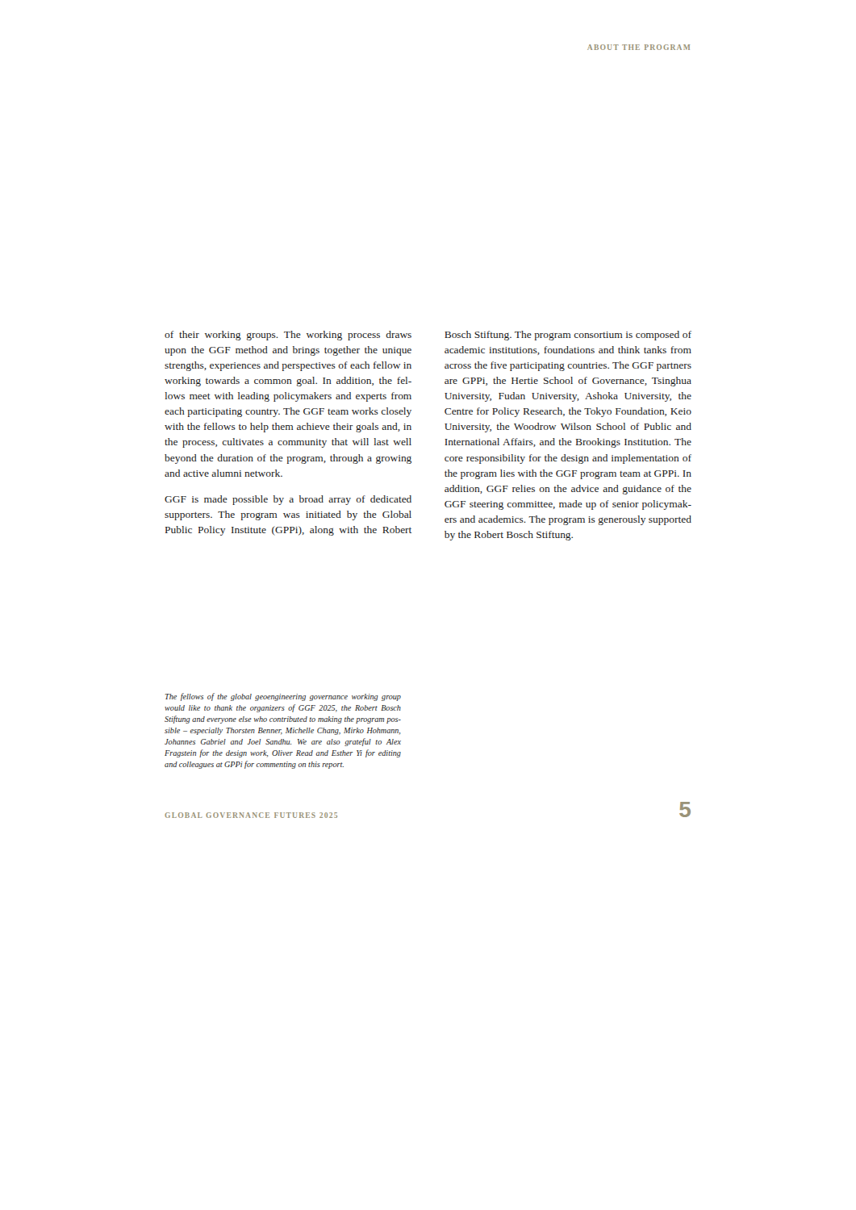About the Program
of their working groups. The working process draws upon the GGF method and brings together the unique strengths, experiences and perspectives of each fellow in working towards a common goal. In addition, the fellows meet with leading policymakers and experts from each participating country. The GGF team works closely with the fellows to help them achieve their goals and, in the process, cultivates a community that will last well beyond the duration of the program, through a growing and active alumni network.
GGF is made possible by a broad array of dedicated supporters. The program was initiated by the Global Public Policy Institute (GPPi), along with the Robert Bosch Stiftung. The program consortium is composed of academic institutions, foundations and think tanks from across the five participating countries. The GGF partners are GPPi, the Hertie School of Governance, Tsinghua University, Fudan University, Ashoka University, the Centre for Policy Research, the Tokyo Foundation, Keio University, the Woodrow Wilson School of Public and International Affairs, and the Brookings Institution. The core responsibility for the design and implementation of the program lies with the GGF program team at GPPi. In addition, GGF relies on the advice and guidance of the GGF steering committee, made up of senior policymakers and academics. The program is generously supported by the Robert Bosch Stiftung.
The fellows of the global geoengineering governance working group would like to thank the organizers of GGF 2025, the Robert Bosch Stiftung and everyone else who contributed to making the program possible – especially Thorsten Benner, Michelle Chang, Mirko Hohmann, Johannes Gabriel and Joel Sandhu. We are also grateful to Alex Fragstein for the design work, Oliver Read and Esther Yi for editing and colleagues at GPPi for commenting on this report.
Global Governance Futures 2025
5